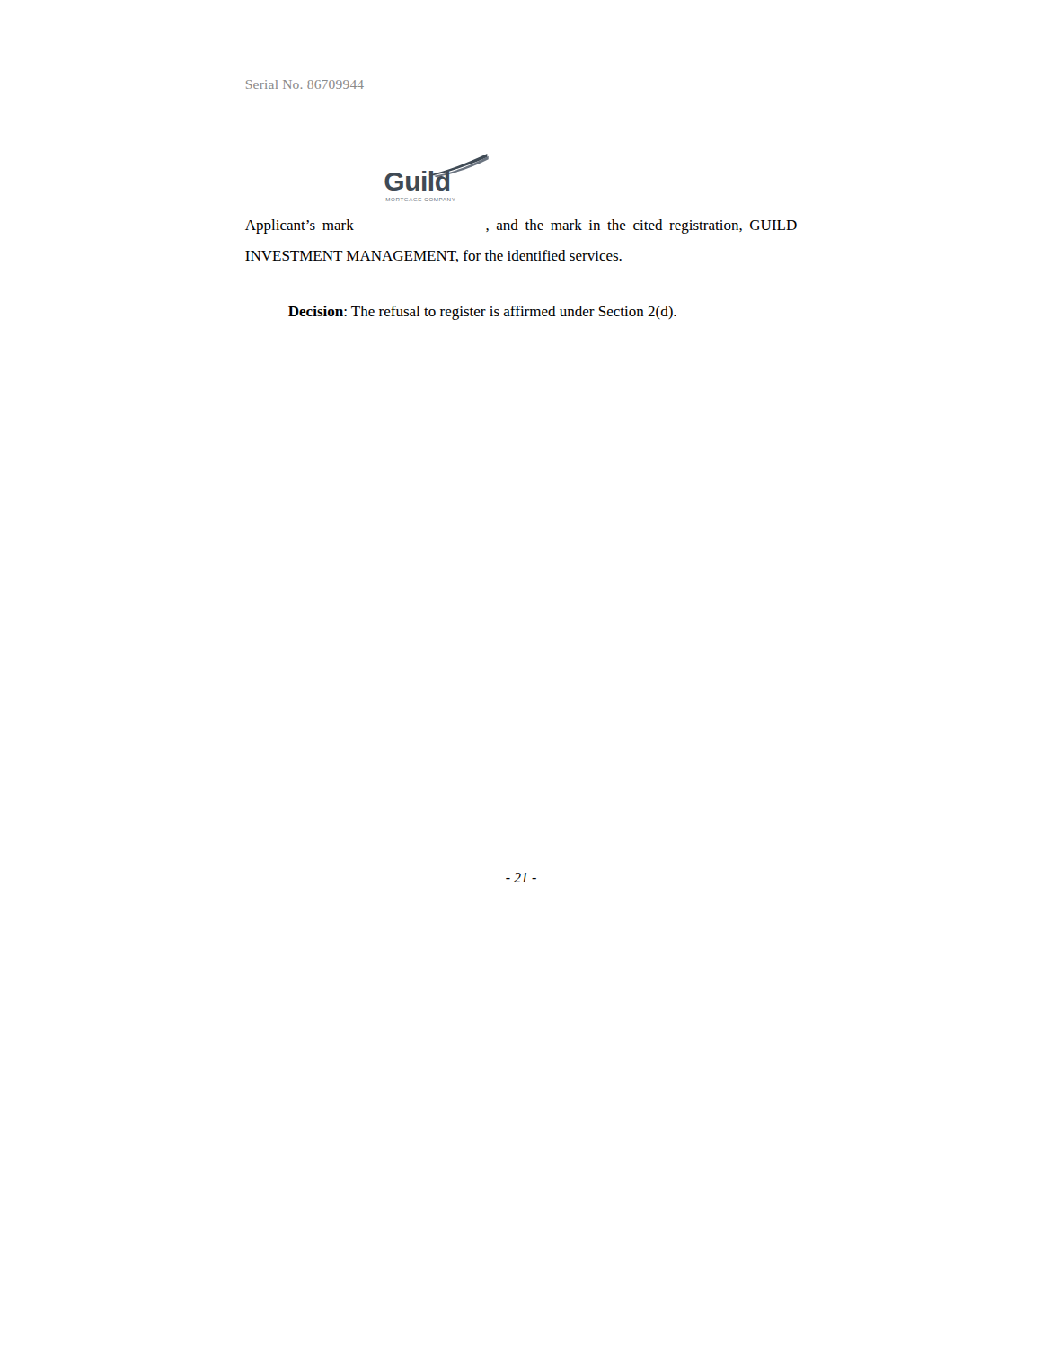Serial No. 86709944
Guild MORTGAGE COMPANY
Applicant’s mark , and the mark in the cited registration, GUILD INVESTMENT MANAGEMENT, for the identified services.
Decision: The refusal to register is affirmed under Section 2(d).
- 21 -